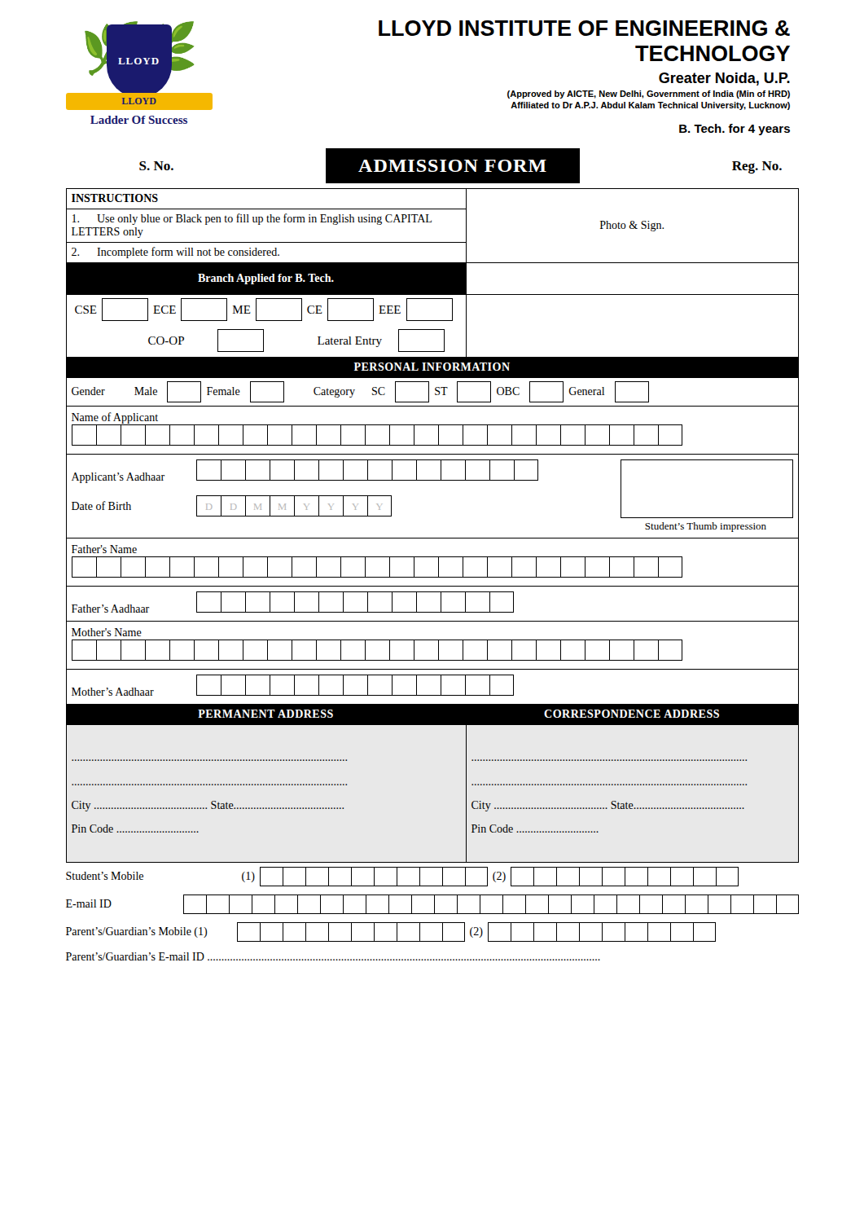🌿 🌿
LLOYD
LLOYD
Ladder Of Success
LLOYD INSTITUTE OF ENGINEERING &
TECHNOLOGY
Greater Noida, U.P.
(Approved by AICTE, New Delhi, Government of India (Min of HRD)
Affiliated to Dr A.P.J. Abdul Kalam Technical University, Lucknow)
B. Tech. for 4 years
S. No.
ADMISSION FORM
Reg. No.
| INSTRUCTIONS | Photo & Sign. |
| 1. Use only blue or Black pen to fill up the form in English using CAPITAL LETTERS only |
| 2. Incomplete form will not be considered. |
| Branch Applied for B. Tech. | |
| CSE ECE ME CE EEE CO-OP Lateral Entry | |
| PERSONAL INFORMATION |
| Gender Male Female Category SC ST OBC General |
| Name of Applicant |
| Applicant’s Aadhaar Date of Birth D D M M Y Y Y Y Student’s Thumb impression |
| Father's Name |
| Father’s Aadhaar |
| Mother's Name |
| Mother’s Aadhaar |
| PERMANENT ADDRESS | CORRESPONDENCE ADDRESS |
| ................................................................................................. ................................................................................................. City ........................................ State....................................... Pin Code ............................. | ................................................................................................. ................................................................................................. City ........................................ State....................................... Pin Code ............................. |
Student’s Mobile (1)
(2)
E-mail ID
Parent’s/Guardian’s Mobile (1)
(2)
Parent’s/Guardian’s E-mail ID ..........................................................................................................................................